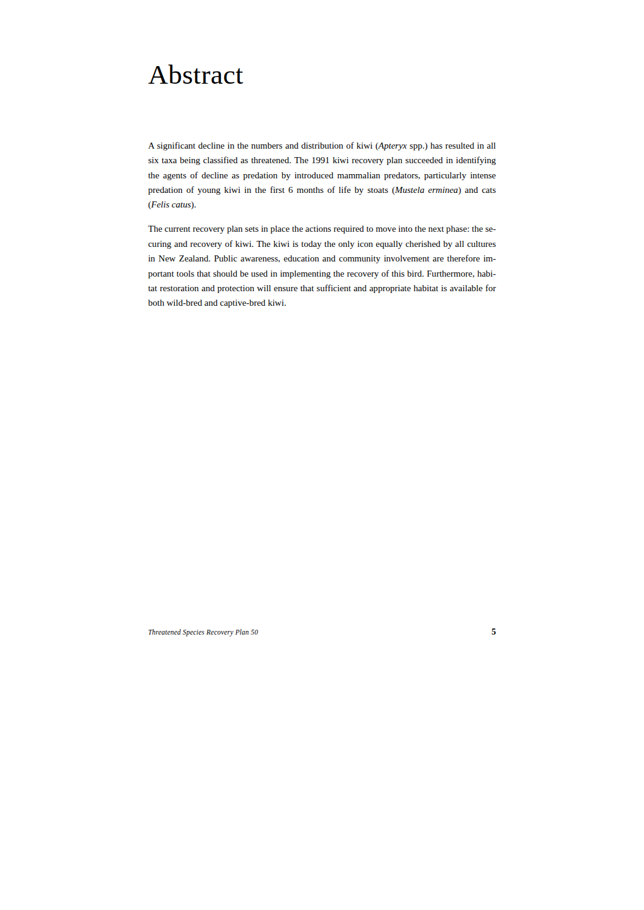Abstract
A significant decline in the numbers and distribution of kiwi (Apteryx spp.) has resulted in all six taxa being classified as threatened. The 1991 kiwi recovery plan succeeded in identifying the agents of decline as predation by introduced mammalian predators, particularly intense predation of young kiwi in the first 6 months of life by stoats (Mustela erminea) and cats (Felis catus).
The current recovery plan sets in place the actions required to move into the next phase: the securing and recovery of kiwi. The kiwi is today the only icon equally cherished by all cultures in New Zealand. Public awareness, education and community involvement are therefore important tools that should be used in implementing the recovery of this bird. Furthermore, habitat restoration and protection will ensure that sufficient and appropriate habitat is available for both wild-bred and captive-bred kiwi.
Threatened Species Recovery Plan 50 5